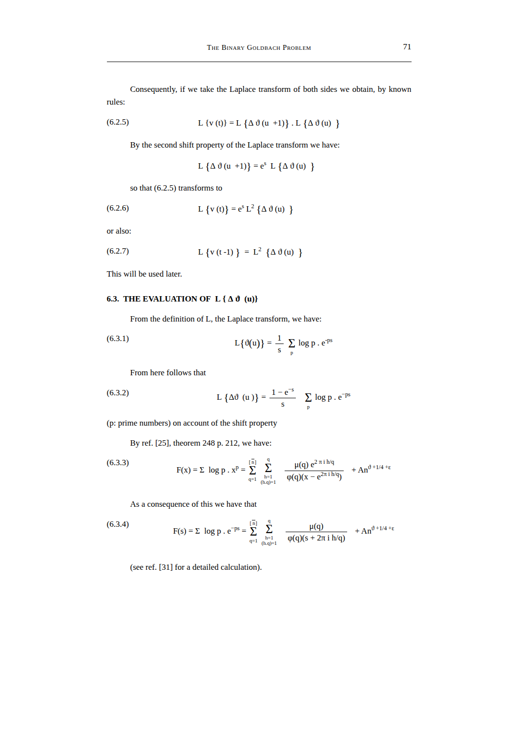The Binary Goldbach Problem 71
Consequently, if we take the Laplace transform of both sides we obtain, by known rules:
(6.2.5)
L {v (t)} = L {Δ ϑ (u +1)} . L {Δ ϑ (u) }
By the second shift property of the Laplace transform we have:
L {Δ ϑ (u +1)} = es L {Δ ϑ (u) }
so that (6.2.5) transforms to
(6.2.6)
L {v (t)} = es L2 {Δ ϑ (u) }
or also:
(6.2.7)
L {v (t -1) } = L2 {Δ ϑ (u) }
This will be used later.
6.3. THE EVALUATION OF L { Δ ϑ (u)}
From the definition of L, the Laplace transform, we have:
(6.3.1)
L{ϑ(u)} = 1 s Σp log p . e-ps
From here follows that
(6.3.2)
L {Δϑ (u )} = 1 − e−s s Σp log p . e−ps
(p: prime numbers) on account of the shift property
By ref. [25], theorem 248 p. 212, we have:
(6.3.3)
F(x) = Σ log p . xp = [n] Σ q=1 q Σ h=1 (h.q)=1 μ(q) e2 π i h/q φ(q)(x − e2π i h/q) + Anϑ +1/4 +ε
As a consequence of this we have that
(6.3.4)
F(s) = Σ log p . e−ps = [n] Σ q=1 q Σ h=1 (h.q)=1 μ(q) φ(q)(s + 2π i h/q) + Anϑ +1/4 +ε
(see ref. [31] for a detailed calculation).